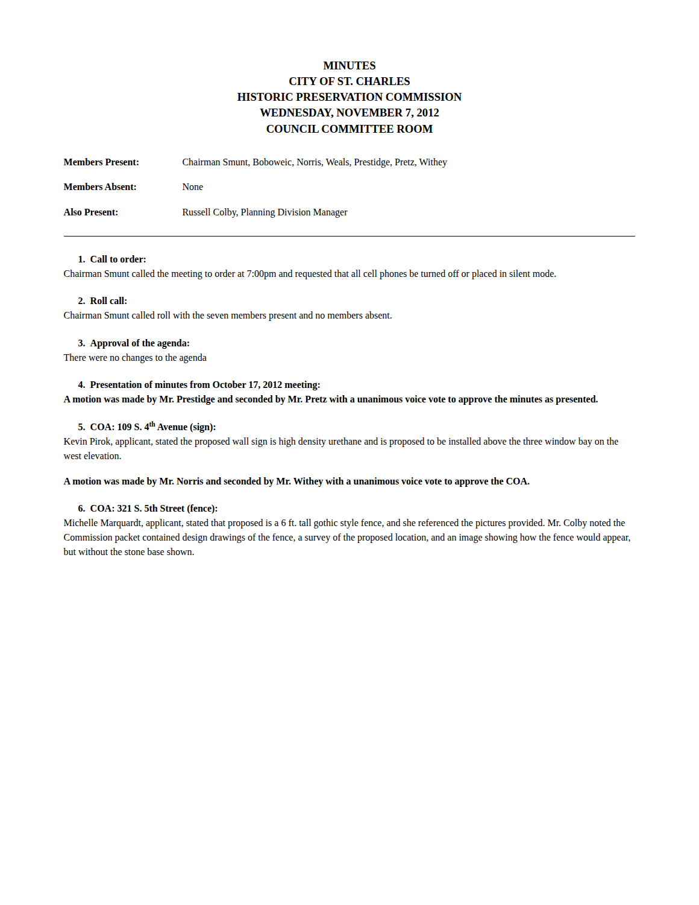MINUTES
CITY OF ST. CHARLES
HISTORIC PRESERVATION COMMISSION
WEDNESDAY, NOVEMBER 7, 2012
COUNCIL COMMITTEE ROOM
| Members Present: | Chairman Smunt, Boboweic, Norris, Weals, Prestidge, Pretz, Withey |
| Members Absent: | None |
| Also Present: | Russell Colby, Planning Division Manager |
1. Call to order:
Chairman Smunt called the meeting to order at 7:00pm and requested that all cell phones be turned off or placed in silent mode.
2. Roll call:
Chairman Smunt called roll with the seven members present and no members absent.
3. Approval of the agenda:
There were no changes to the agenda
4. Presentation of minutes from October 17, 2012 meeting:
A motion was made by Mr. Prestidge and seconded by Mr. Pretz with a unanimous voice vote to approve the minutes as presented.
5. COA: 109 S. 4th Avenue (sign):
Kevin Pirok, applicant, stated the proposed wall sign is high density urethane and is proposed to be installed above the three window bay on the west elevation.
A motion was made by Mr. Norris and seconded by Mr. Withey with a unanimous voice vote to approve the COA.
6. COA: 321 S. 5th Street (fence):
Michelle Marquardt, applicant, stated that proposed is a 6 ft. tall gothic style fence, and she referenced the pictures provided. Mr. Colby noted the Commission packet contained design drawings of the fence, a survey of the proposed location, and an image showing how the fence would appear, but without the stone base shown.